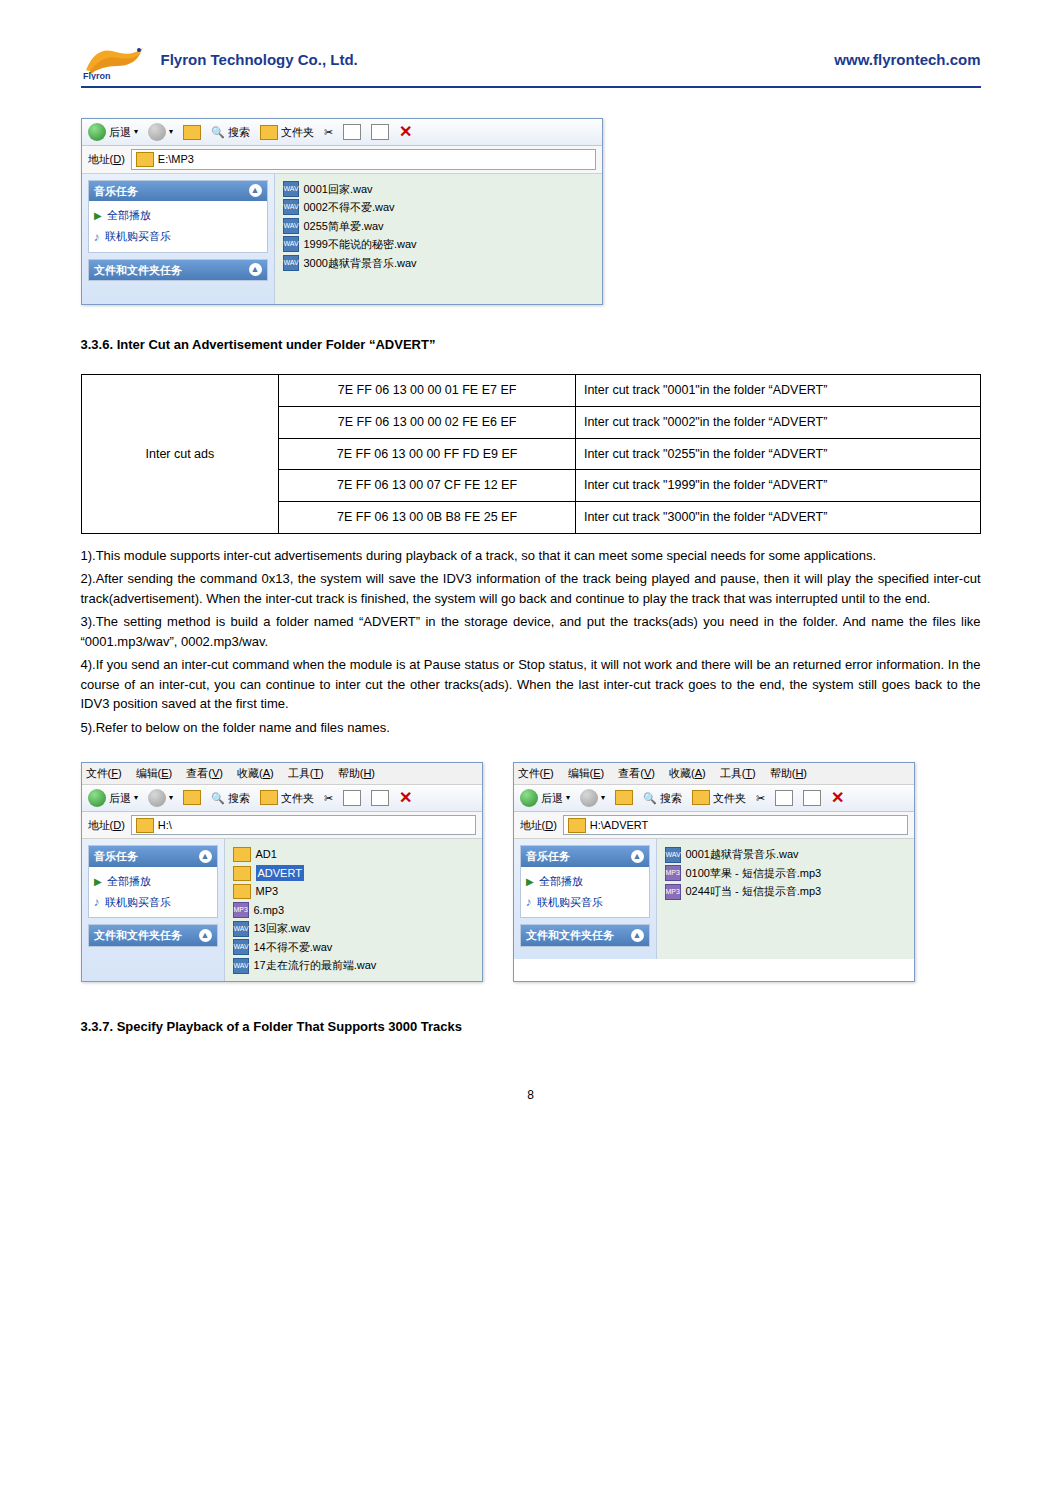Flyron
Flyron Technology Co., Ltd.
www.flyrontech.com
后退 ▾ ▾ 🔍 搜索 文件夹 ✂ ✕
地址(D)
E:\MP3
音乐任务▲
▶ 全部播放
♪ 联机购买音乐
文件和文件夹任务▲
WAV 0001回家.wav
WAV 0002不得不爱.wav
WAV 0255简单爱.wav
WAV 1999不能说的秘密.wav
WAV 3000越狱背景音乐.wav
3.3.6. Inter Cut an Advertisement under Folder “ADVERT”
| Inter cut ads | 7E FF 06 13 00 00 01 FE E7 EF | Inter cut track "0001"in the folder “ADVERT” |
| 7E FF 06 13 00 00 02 FE E6 EF | Inter cut track "0002"in the folder “ADVERT” |
| 7E FF 06 13 00 00 FF FD E9 EF | Inter cut track "0255"in the folder “ADVERT” |
| 7E FF 06 13 00 07 CF FE 12 EF | Inter cut track "1999"in the folder “ADVERT” |
| 7E FF 06 13 00 0B B8 FE 25 EF | Inter cut track "3000"in the folder “ADVERT” |
1).This module supports inter-cut advertisements during playback of a track, so that it can meet some special needs for some applications.
2).After sending the command 0x13, the system will save the IDV3 information of the track being played and pause, then it will play the specified inter-cut track(advertisement). When the inter-cut track is finished, the system will go back and continue to play the track that was interrupted until to the end.
3).The setting method is build a folder named “ADVERT” in the storage device, and put the tracks(ads) you need in the folder. And name the files like “0001.mp3/wav”, 0002.mp3/wav.
4).If you send an inter-cut command when the module is at Pause status or Stop status, it will not work and there will be an returned error information. In the course of an inter-cut, you can continue to inter cut the other tracks(ads). When the last inter-cut track goes to the end, the system still goes back to the IDV3 position saved at the first time.
5).Refer to below on the folder name and files names.
文件(F) 编辑(E) 查看(V) 收藏(A) 工具(T) 帮助(H)
后退 ▾ ▾ 🔍 搜索 文件夹 ✂ ✕
地址(D)
H:\
音乐任务▲
▶ 全部播放
♪ 联机购买音乐
文件和文件夹任务▲
AD1
ADVERT
MP3
MP3 6.mp3
WAV 13回家.wav
WAV 14不得不爱.wav
WAV 17走在流行的最前端.wav
文件(F) 编辑(E) 查看(V) 收藏(A) 工具(T) 帮助(H)
后退 ▾ ▾ 🔍 搜索 文件夹 ✂ ✕
地址(D)
H:\ADVERT
音乐任务▲
▶ 全部播放
♪ 联机购买音乐
文件和文件夹任务▲
WAV 0001越狱背景音乐.wav
MP3 0100苹果 - 短信提示音.mp3
MP3 0244叮当 - 短信提示音.mp3
3.3.7. Specify Playback of a Folder That Supports 3000 Tracks
8